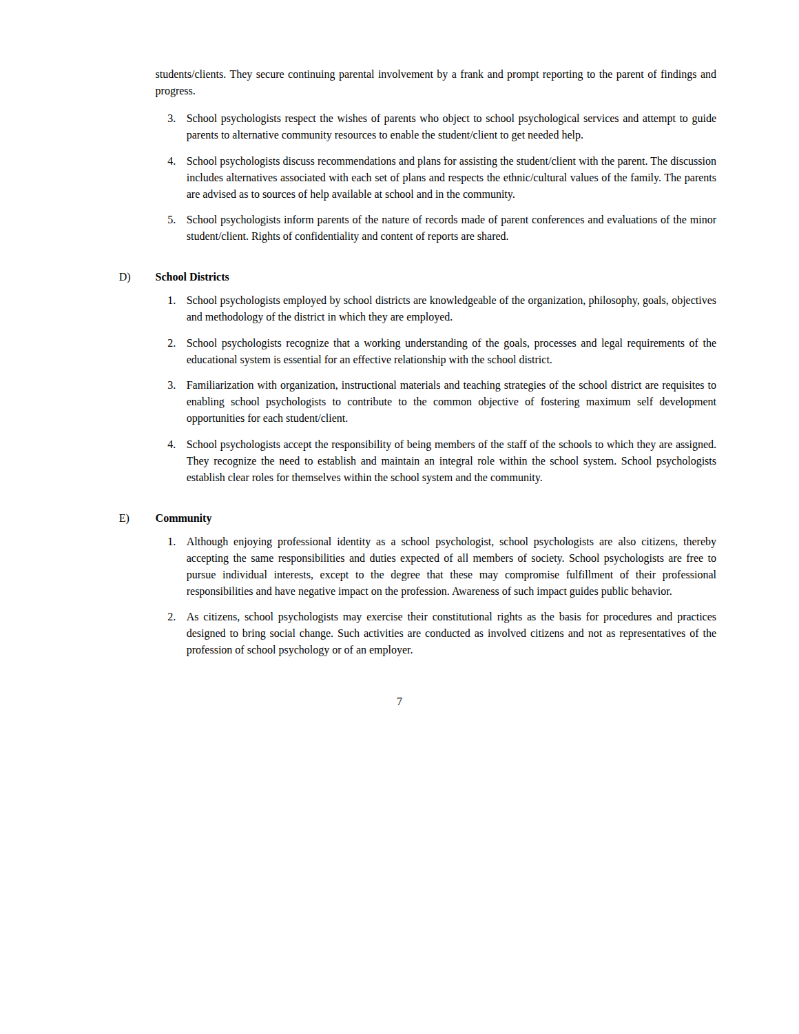students/clients. They secure continuing parental involvement by a frank and prompt reporting to the parent of findings and progress.
School psychologists respect the wishes of parents who object to school psychological services and attempt to guide parents to alternative community resources to enable the student/client to get needed help.
School psychologists discuss recommendations and plans for assisting the student/client with the parent. The discussion includes alternatives associated with each set of plans and respects the ethnic/cultural values of the family. The parents are advised as to sources of help available at school and in the community.
School psychologists inform parents of the nature of records made of parent conferences and evaluations of the minor student/client. Rights of confidentiality and content of reports are shared.
D) School Districts
School psychologists employed by school districts are knowledgeable of the organization, philosophy, goals, objectives and methodology of the district in which they are employed.
School psychologists recognize that a working understanding of the goals, processes and legal requirements of the educational system is essential for an effective relationship with the school district.
Familiarization with organization, instructional materials and teaching strategies of the school district are requisites to enabling school psychologists to contribute to the common objective of fostering maximum self development opportunities for each student/client.
School psychologists accept the responsibility of being members of the staff of the schools to which they are assigned. They recognize the need to establish and maintain an integral role within the school system. School psychologists establish clear roles for themselves within the school system and the community.
E) Community
Although enjoying professional identity as a school psychologist, school psychologists are also citizens, thereby accepting the same responsibilities and duties expected of all members of society. School psychologists are free to pursue individual interests, except to the degree that these may compromise fulfillment of their professional responsibilities and have negative impact on the profession. Awareness of such impact guides public behavior.
As citizens, school psychologists may exercise their constitutional rights as the basis for procedures and practices designed to bring social change. Such activities are conducted as involved citizens and not as representatives of the profession of school psychology or of an employer.
7